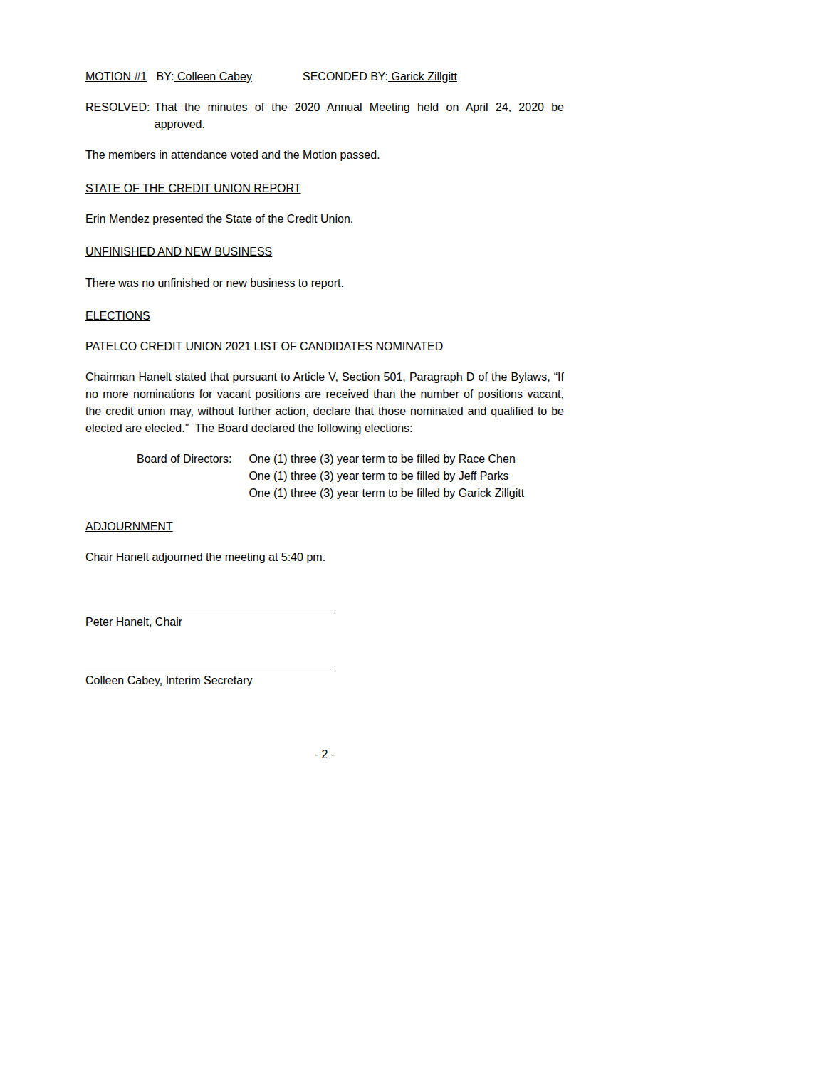MOTION #1 BY: Colleen Cabey SECONDED BY: Garick Zillgitt
RESOLVED:
That the minutes of the 2020 Annual Meeting held on April 24, 2020 be approved.
The members in attendance voted and the Motion passed.
STATE OF THE CREDIT UNION REPORT
Erin Mendez presented the State of the Credit Union.
UNFINISHED AND NEW BUSINESS
There was no unfinished or new business to report.
ELECTIONS
PATELCO CREDIT UNION 2021 LIST OF CANDIDATES NOMINATED
Chairman Hanelt stated that pursuant to Article V, Section 501, Paragraph D of the Bylaws, “If no more nominations for vacant positions are received than the number of positions vacant, the credit union may, without further action, declare that those nominated and qualified to be elected are elected.” The Board declared the following elections:
| Board of Directors: | One (1) three (3) year term to be filled by Race Chen One (1) three (3) year term to be filled by Jeff Parks One (1) three (3) year term to be filled by Garick Zillgitt |
ADJOURNMENT
Chair Hanelt adjourned the meeting at 5:40 pm.
Peter Hanelt, Chair
Colleen Cabey, Interim Secretary
- 2 -